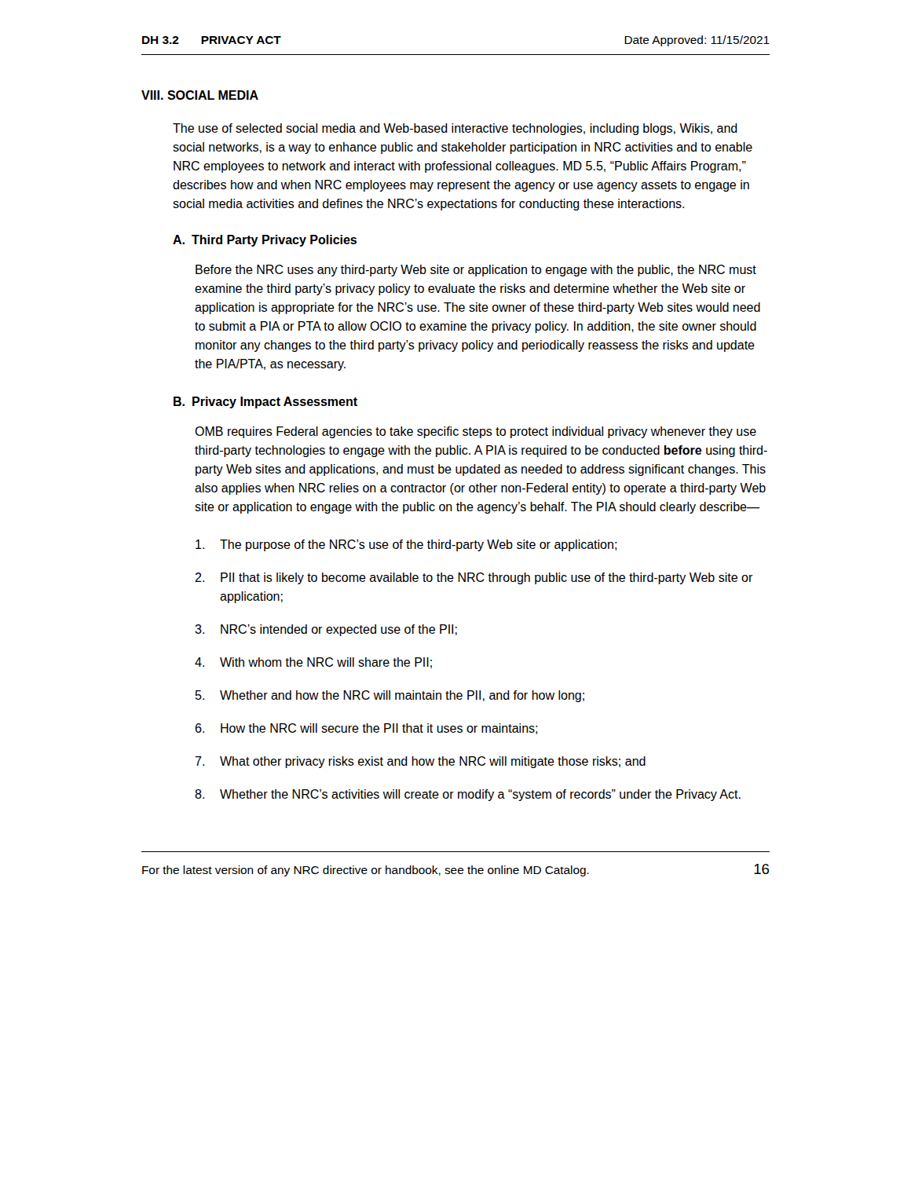DH 3.2 PRIVACY ACT
Date Approved: 11/15/2021
VIII. SOCIAL MEDIA
The use of selected social media and Web-based interactive technologies, including blogs, Wikis, and social networks, is a way to enhance public and stakeholder participation in NRC activities and to enable NRC employees to network and interact with professional colleagues. MD 5.5, “Public Affairs Program,” describes how and when NRC employees may represent the agency or use agency assets to engage in social media activities and defines the NRC’s expectations for conducting these interactions.
A. Third Party Privacy Policies
Before the NRC uses any third-party Web site or application to engage with the public, the NRC must examine the third party’s privacy policy to evaluate the risks and determine whether the Web site or application is appropriate for the NRC’s use. The site owner of these third-party Web sites would need to submit a PIA or PTA to allow OCIO to examine the privacy policy. In addition, the site owner should monitor any changes to the third party’s privacy policy and periodically reassess the risks and update the PIA/PTA, as necessary.
B. Privacy Impact Assessment
OMB requires Federal agencies to take specific steps to protect individual privacy whenever they use third-party technologies to engage with the public. A PIA is required to be conducted before using third-party Web sites and applications, and must be updated as needed to address significant changes. This also applies when NRC relies on a contractor (or other non-Federal entity) to operate a third-party Web site or application to engage with the public on the agency’s behalf. The PIA should clearly describe—
The purpose of the NRC’s use of the third-party Web site or application;
PII that is likely to become available to the NRC through public use of the third-party Web site or application;
NRC’s intended or expected use of the PII;
With whom the NRC will share the PII;
Whether and how the NRC will maintain the PII, and for how long;
How the NRC will secure the PII that it uses or maintains;
What other privacy risks exist and how the NRC will mitigate those risks; and
Whether the NRC’s activities will create or modify a “system of records” under the Privacy Act.
For the latest version of any NRC directive or handbook, see the online MD Catalog.
16